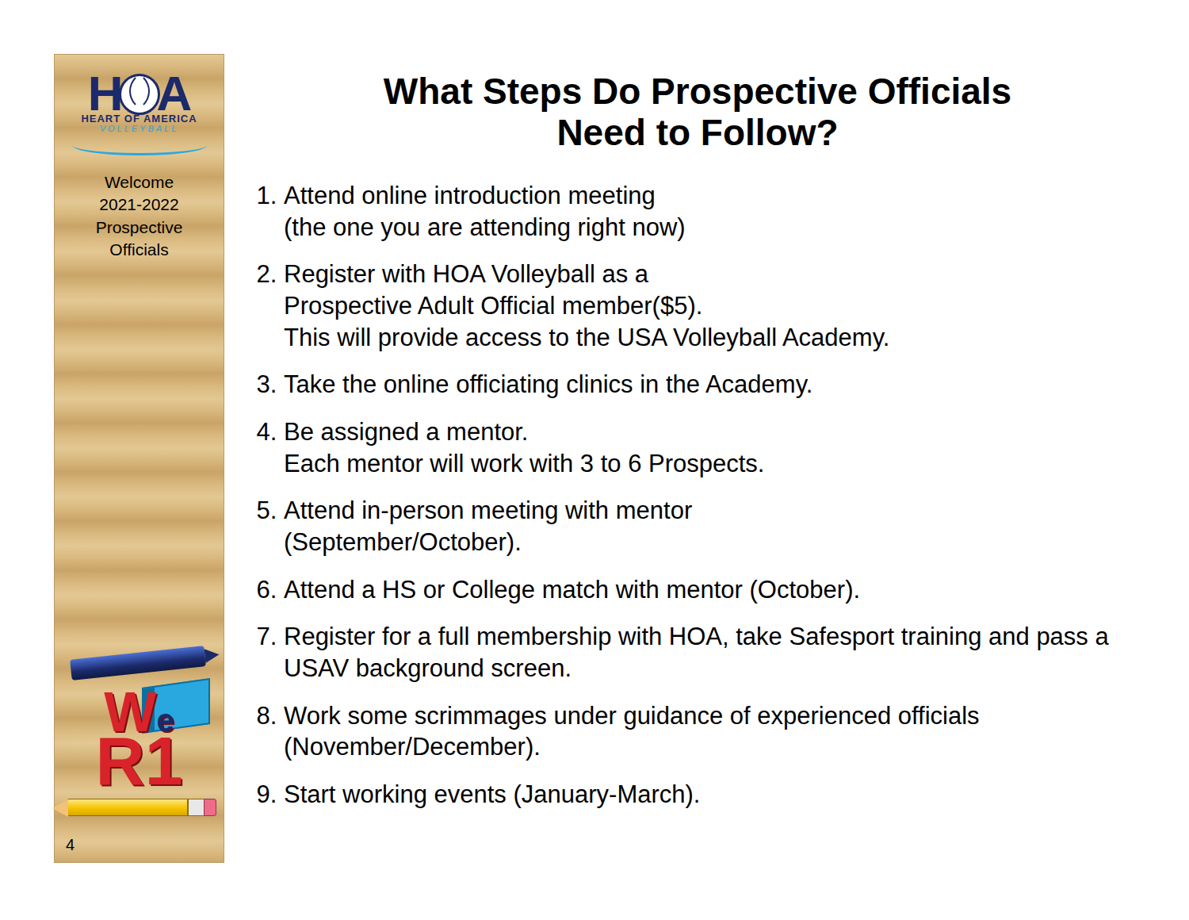H A
HEART OF AMERICA
VOLLEYBALL
Welcome
2021-2022
Prospective
Officials
We R1
4
What Steps Do Prospective Officials
Need to Follow?
Attend online introduction meeting(the one you are attending right now)
Register with HOA Volleyball as aProspective Adult Official member($5). This will provide access to the USA Volleyball Academy.
Take the online officiating clinics in the Academy.
Be assigned a mentor.Each mentor will work with 3 to 6 Prospects.
Attend in-person meeting with mentor(September/October).
Attend a HS or College match with mentor (October).
Register for a full membership with HOA, take Safesport training and pass a USAV background screen.
Work some scrimmages under guidance of experienced officials (November/December).
Start working events (January-March).